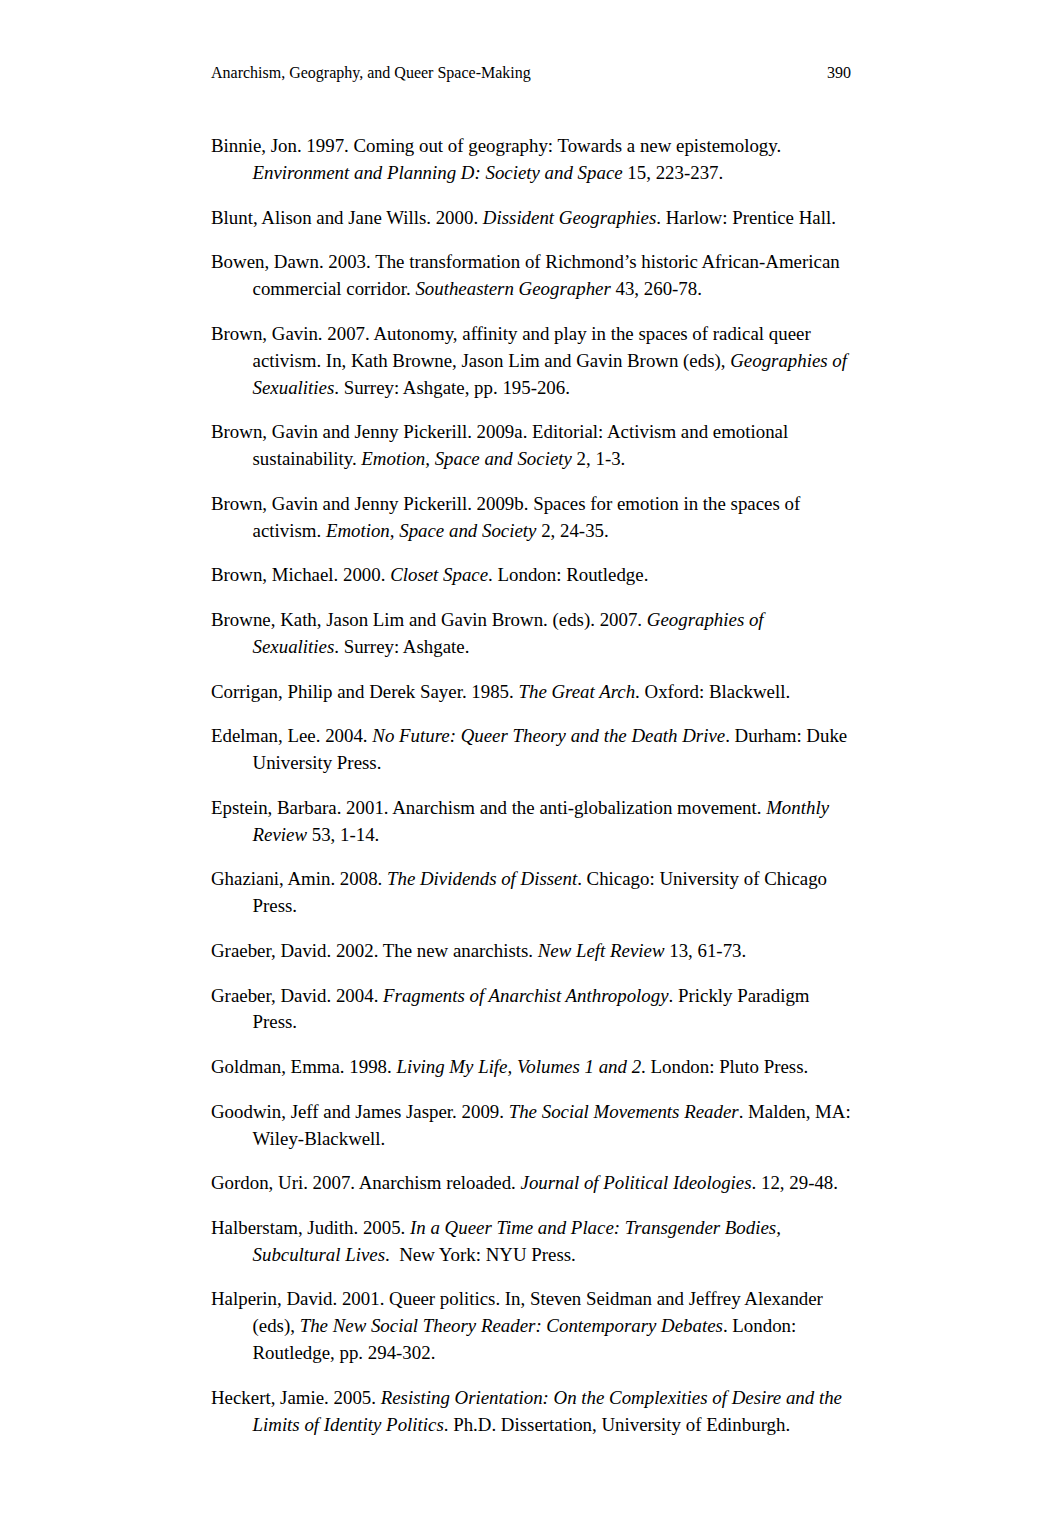Anarchism, Geography, and Queer Space-Making 390
Binnie, Jon. 1997. Coming out of geography: Towards a new epistemology. Environment and Planning D: Society and Space 15, 223-237.
Blunt, Alison and Jane Wills. 2000. Dissident Geographies. Harlow: Prentice Hall.
Bowen, Dawn. 2003. The transformation of Richmond’s historic African-American commercial corridor. Southeastern Geographer 43, 260-78.
Brown, Gavin. 2007. Autonomy, affinity and play in the spaces of radical queer activism. In, Kath Browne, Jason Lim and Gavin Brown (eds), Geographies of Sexualities. Surrey: Ashgate, pp. 195-206.
Brown, Gavin and Jenny Pickerill. 2009a. Editorial: Activism and emotional sustainability. Emotion, Space and Society 2, 1-3.
Brown, Gavin and Jenny Pickerill. 2009b. Spaces for emotion in the spaces of activism. Emotion, Space and Society 2, 24-35.
Brown, Michael. 2000. Closet Space. London: Routledge.
Browne, Kath, Jason Lim and Gavin Brown. (eds). 2007. Geographies of Sexualities. Surrey: Ashgate.
Corrigan, Philip and Derek Sayer. 1985. The Great Arch. Oxford: Blackwell.
Edelman, Lee. 2004. No Future: Queer Theory and the Death Drive. Durham: Duke University Press.
Epstein, Barbara. 2001. Anarchism and the anti-globalization movement. Monthly Review 53, 1-14.
Ghaziani, Amin. 2008. The Dividends of Dissent. Chicago: University of Chicago Press.
Graeber, David. 2002. The new anarchists. New Left Review 13, 61-73.
Graeber, David. 2004. Fragments of Anarchist Anthropology. Prickly Paradigm Press.
Goldman, Emma. 1998. Living My Life, Volumes 1 and 2. London: Pluto Press.
Goodwin, Jeff and James Jasper. 2009. The Social Movements Reader. Malden, MA: Wiley-Blackwell.
Gordon, Uri. 2007. Anarchism reloaded. Journal of Political Ideologies. 12, 29-48.
Halberstam, Judith. 2005. In a Queer Time and Place: Transgender Bodies, Subcultural Lives. New York: NYU Press.
Halperin, David. 2001. Queer politics. In, Steven Seidman and Jeffrey Alexander (eds), The New Social Theory Reader: Contemporary Debates. London: Routledge, pp. 294-302.
Heckert, Jamie. 2005. Resisting Orientation: On the Complexities of Desire and the Limits of Identity Politics. Ph.D. Dissertation, University of Edinburgh.